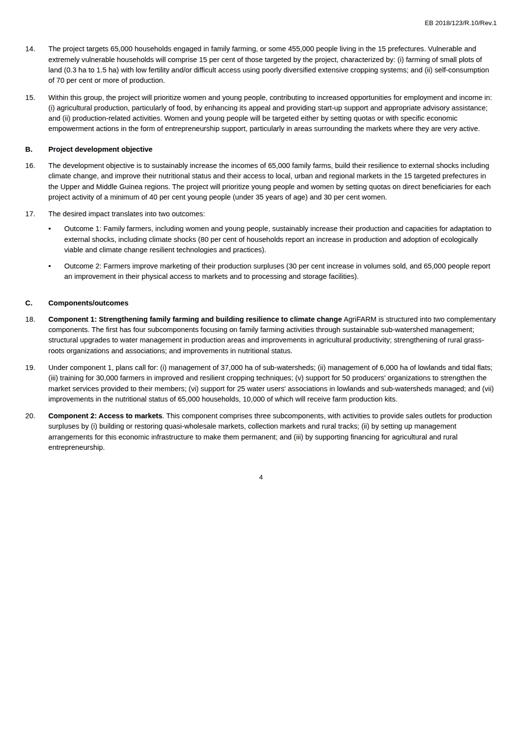EB 2018/123/R.10/Rev.1
14. The project targets 65,000 households engaged in family farming, or some 455,000 people living in the 15 prefectures. Vulnerable and extremely vulnerable households will comprise 15 per cent of those targeted by the project, characterized by: (i) farming of small plots of land (0.3 ha to 1.5 ha) with low fertility and/or difficult access using poorly diversified extensive cropping systems; and (ii) self-consumption of 70 per cent or more of production.
15. Within this group, the project will prioritize women and young people, contributing to increased opportunities for employment and income in: (i) agricultural production, particularly of food, by enhancing its appeal and providing start-up support and appropriate advisory assistance; and (ii) production-related activities. Women and young people will be targeted either by setting quotas or with specific economic empowerment actions in the form of entrepreneurship support, particularly in areas surrounding the markets where they are very active.
B. Project development objective
16. The development objective is to sustainably increase the incomes of 65,000 family farms, build their resilience to external shocks including climate change, and improve their nutritional status and their access to local, urban and regional markets in the 15 targeted prefectures in the Upper and Middle Guinea regions. The project will prioritize young people and women by setting quotas on direct beneficiaries for each project activity of a minimum of 40 per cent young people (under 35 years of age) and 30 per cent women.
17. The desired impact translates into two outcomes:
• Outcome 1: Family farmers, including women and young people, sustainably increase their production and capacities for adaptation to external shocks, including climate shocks (80 per cent of households report an increase in production and adoption of ecologically viable and climate change resilient technologies and practices).
• Outcome 2: Farmers improve marketing of their production surpluses (30 per cent increase in volumes sold, and 65,000 people report an improvement in their physical access to markets and to processing and storage facilities).
C. Components/outcomes
18. Component 1: Strengthening family farming and building resilience to climate change AgriFARM is structured into two complementary components. The first has four subcomponents focusing on family farming activities through sustainable sub-watershed management; structural upgrades to water management in production areas and improvements in agricultural productivity; strengthening of rural grass-roots organizations and associations; and improvements in nutritional status.
19. Under component 1, plans call for: (i) management of 37,000 ha of sub-watersheds; (ii) management of 6,000 ha of lowlands and tidal flats; (iii) training for 30,000 farmers in improved and resilient cropping techniques; (v) support for 50 producers' organizations to strengthen the market services provided to their members; (vi) support for 25 water users' associations in lowlands and sub-watersheds managed; and (vii) improvements in the nutritional status of 65,000 households, 10,000 of which will receive farm production kits.
20. Component 2: Access to markets. This component comprises three subcomponents, with activities to provide sales outlets for production surpluses by (i) building or restoring quasi-wholesale markets, collection markets and rural tracks; (ii) by setting up management arrangements for this economic infrastructure to make them permanent; and (iii) by supporting financing for agricultural and rural entrepreneurship.
4